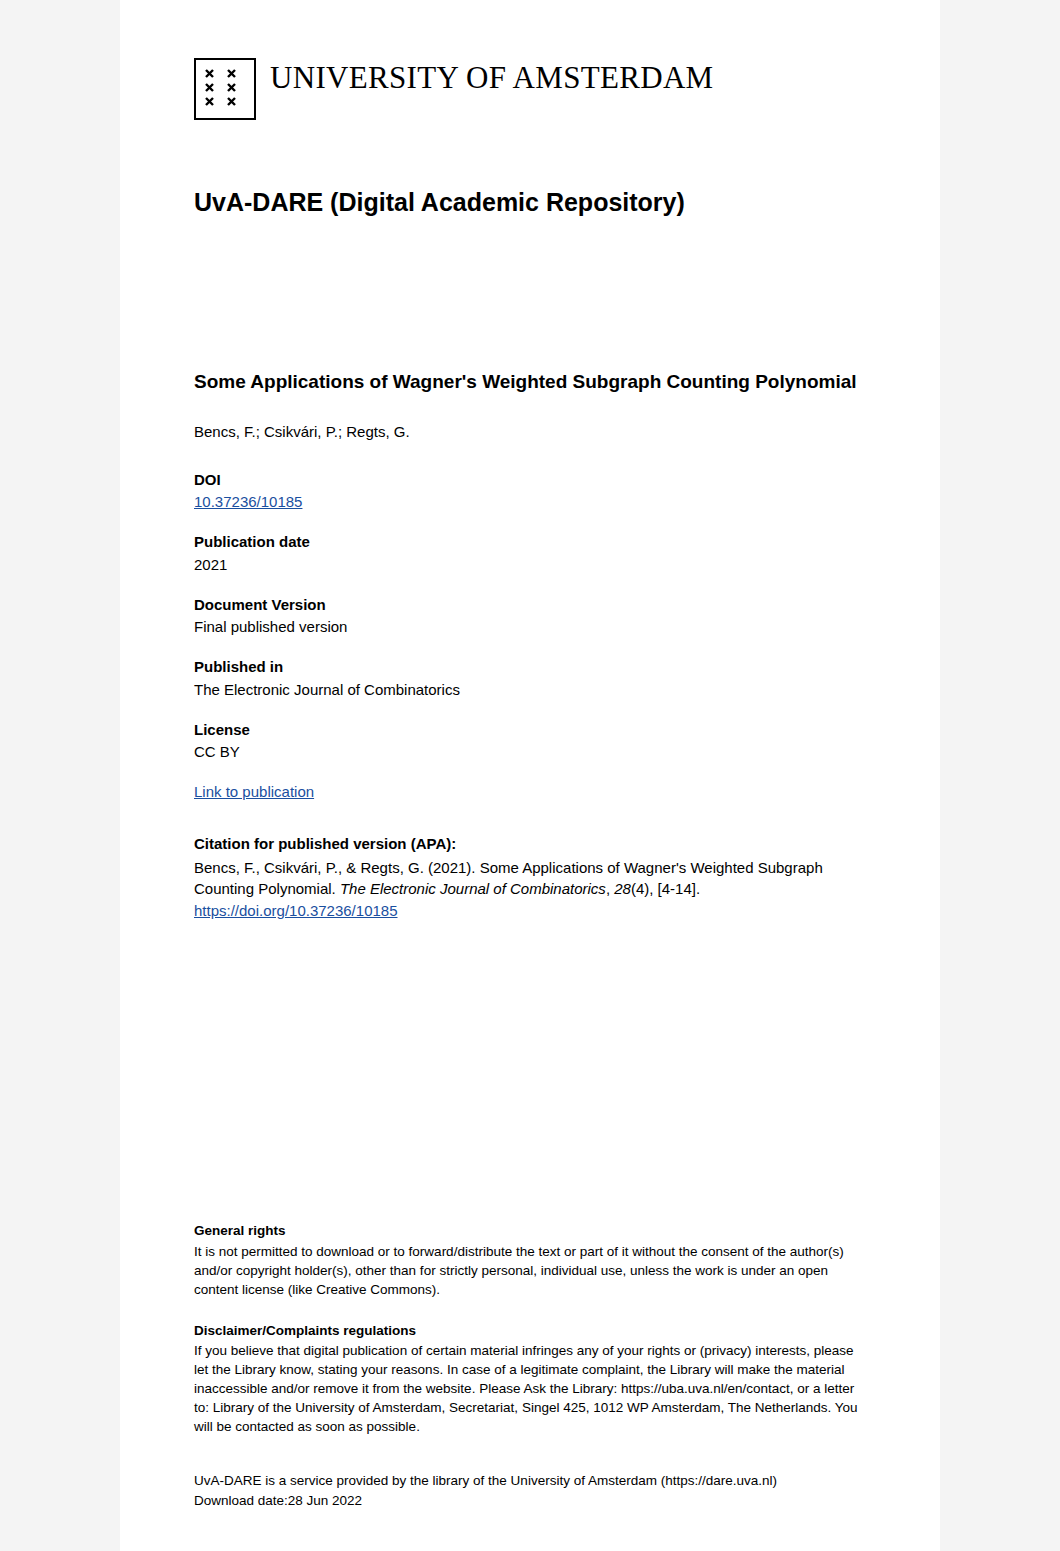UNIVERSITY OF AMSTERDAM
UvA-DARE (Digital Academic Repository)
Some Applications of Wagner's Weighted Subgraph Counting Polynomial
Bencs, F.; Csikvári, P.; Regts, G.
DOI 10.37236/10185
Publication date 2021
Document Version Final published version
Published in The Electronic Journal of Combinatorics
License CC BY
Link to publication
Citation for published version (APA):
Bencs, F., Csikvári, P., & Regts, G. (2021). Some Applications of Wagner's Weighted Subgraph Counting Polynomial. The Electronic Journal of Combinatorics, 28(4), [4-14]. https://doi.org/10.37236/10185
General rights
It is not permitted to download or to forward/distribute the text or part of it without the consent of the author(s) and/or copyright holder(s), other than for strictly personal, individual use, unless the work is under an open content license (like Creative Commons).
Disclaimer/Complaints regulations
If you believe that digital publication of certain material infringes any of your rights or (privacy) interests, please let the Library know, stating your reasons. In case of a legitimate complaint, the Library will make the material inaccessible and/or remove it from the website. Please Ask the Library: https://uba.uva.nl/en/contact, or a letter to: Library of the University of Amsterdam, Secretariat, Singel 425, 1012 WP Amsterdam, The Netherlands. You will be contacted as soon as possible.
UvA-DARE is a service provided by the library of the University of Amsterdam (https://dare.uva.nl)
Download date:28 Jun 2022